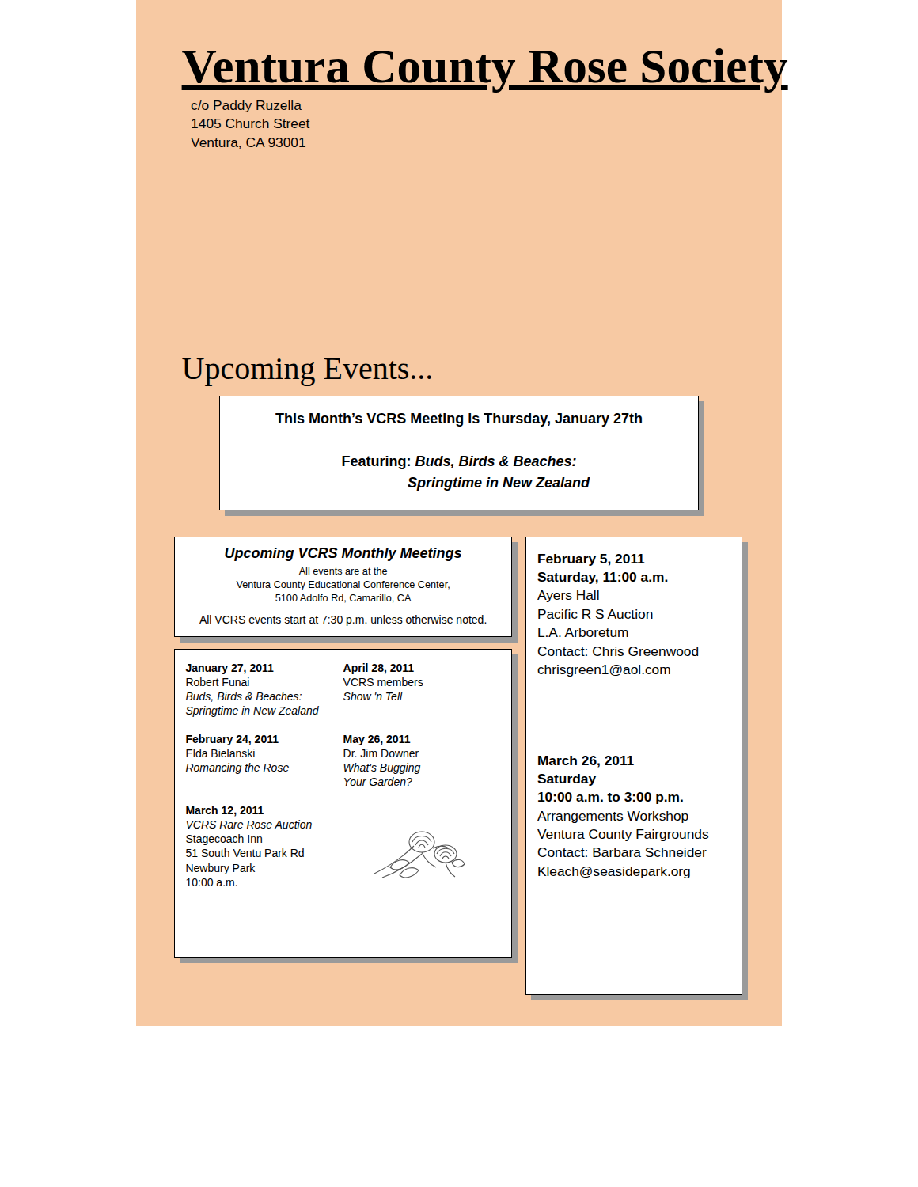Ventura County Rose Society
c/o Paddy Ruzella
1405 Church Street
Ventura, CA 93001
Upcoming Events...
This Month’s VCRS Meeting is Thursday, January 27th
Featuring: Buds, Birds & Beaches:
Springtime in New Zealand
Upcoming VCRS Monthly Meetings
All events are at the
Ventura County Educational Conference Center,
5100 Adolfo Rd, Camarillo, CA
All VCRS events start at 7:30 p.m. unless otherwise noted.
| January 27, 2011 Robert Funai Buds, Birds & Beaches: Springtime in New Zealand | April 28, 2011 VCRS members Show 'n Tell |
| February 24, 2011 Elda Bielanski Romancing the Rose | May 26, 2011 Dr. Jim Downer What's Bugging Your Garden? |
| March 12, 2011 VCRS Rare Rose Auction Stagecoach Inn 51 South Ventu Park Rd Newbury Park 10:00 a.m. | |
February 5, 2011
Saturday, 11:00 a.m.
Ayers Hall
Pacific R S Auction
L.A. Arboretum
Contact: Chris Greenwood
chrisgreen1@aol.com
March 26, 2011
Saturday
10:00 a.m. to 3:00 p.m.
Arrangements Workshop
Ventura County Fairgrounds
Contact: Barbara Schneider
Kleach@seasidepark.org